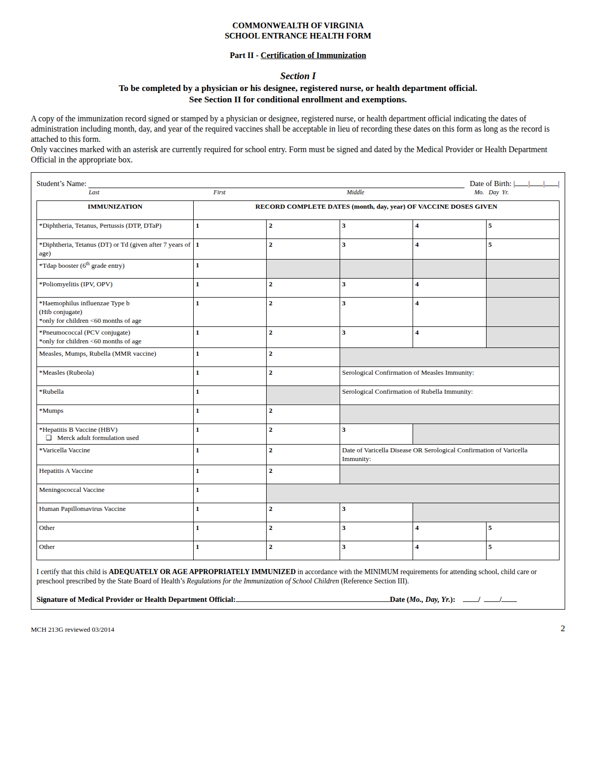COMMONWEALTH OF VIRGINIA
SCHOOL ENTRANCE HEALTH FORM
Part II - Certification of Immunization
Section I
To be completed by a physician or his designee, registered nurse, or health department official.
See Section II for conditional enrollment and exemptions.
A copy of the immunization record signed or stamped by a physician or designee, registered nurse, or health department official indicating the dates of administration including month, day, and year of the required vaccines shall be acceptable in lieu of recording these dates on this form as long as the record is attached to this form.
Only vaccines marked with an asterisk are currently required for school entry. Form must be signed and dated by the Medical Provider or Health Department Official in the appropriate box.
Student’s Name:
Date of Birth: | | | |
Last First Middle Mo. Day Yr.
| IMMUNIZATION | RECORD COMPLETE DATES (month, day, year) OF VACCINE DOSES GIVEN |
| --- | --- |
| *Diphtheria, Tetanus, Pertussis (DTP, DTaP) | 1 | 2 | 3 | 4 | 5 |
| *Diphtheria, Tetanus (DT) or Td (given after 7 years of age) | 1 | 2 | 3 | 4 | 5 |
| *Tdap booster (6 th grade entry) | 1 | | | | |
| *Poliomyelitis (IPV, OPV) | 1 | 2 | 3 | 4 | |
| *Haemophilus influenzae Type b (Hib conjugate) *only for children <60 months of age | 1 | 2 | 3 | 4 | |
| *Pneumococcal (PCV conjugate) *only for children <60 months of age | 1 | 2 | 3 | 4 | |
| Measles, Mumps, Rubella (MMR vaccine) | 1 | 2 | |
| *Measles (Rubeola) | 1 | 2 | Serological Confirmation of Measles Immunity: |
| *Rubella | 1 | | Serological Confirmation of Rubella Immunity: |
| *Mumps | 1 | 2 | |
| *Hepatitis B Vaccine (HBV) ❑ Merck adult formulation used | 1 | 2 | 3 | |
| *Varicella Vaccine | 1 | 2 | Date of Varicella Disease OR Serological Confirmation of Varicella Immunity: |
| Hepatitis A Vaccine | 1 | 2 | |
| Meningococcal Vaccine | 1 | |
| Human Papillomavirus Vaccine | 1 | 2 | 3 | |
| Other | 1 | 2 | 3 | 4 | 5 |
| Other | 1 | 2 | 3 | 4 | 5 |
I certify that this child is ADEQUATELY OR AGE APPROPRIATELY IMMUNIZED in accordance with the MINIMUM requirements for attending school, child care or preschool prescribed by the State Board of Health’s Regulations for the Immunization of School Children (Reference Section III).
Signature of Medical Provider or Health Department Official: Date (Mo., Day, Yr.): / /
MCH 213G reviewed 03/2014
2